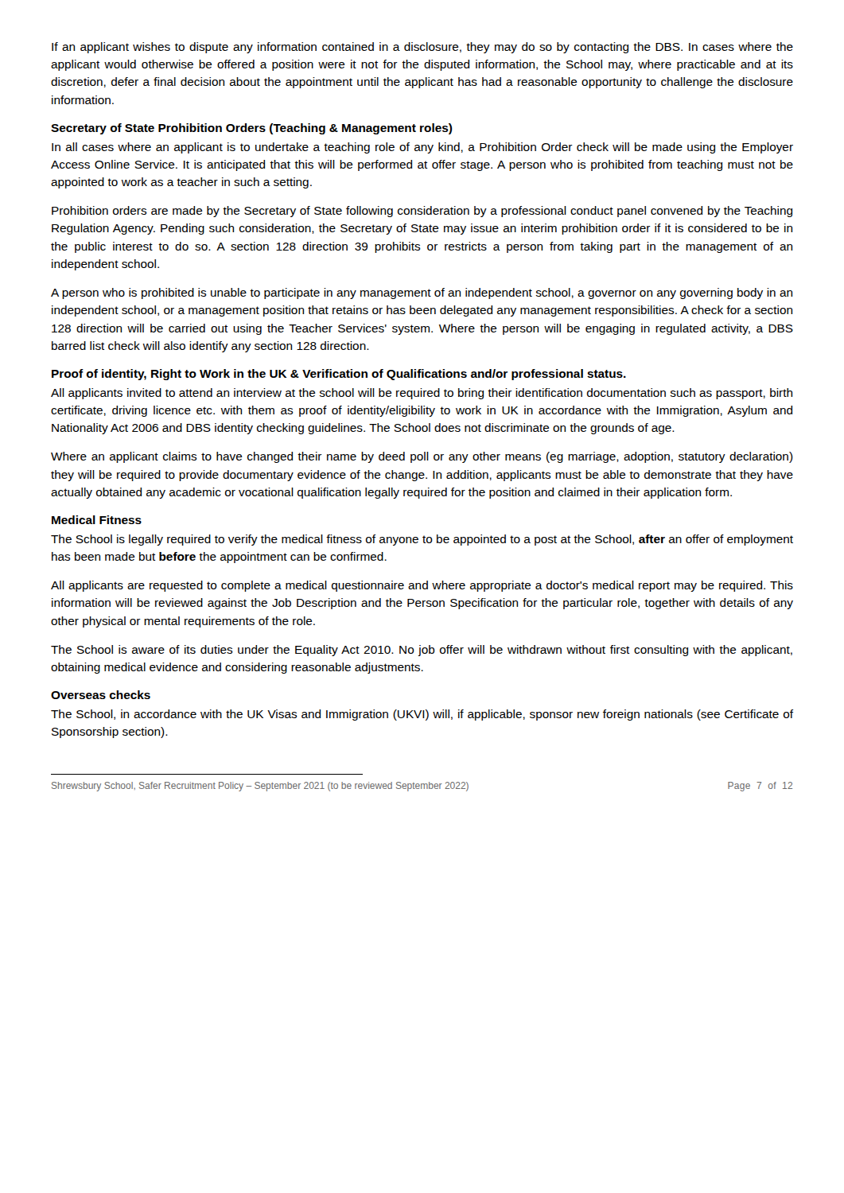If an applicant wishes to dispute any information contained in a disclosure, they may do so by contacting the DBS. In cases where the applicant would otherwise be offered a position were it not for the disputed information, the School may, where practicable and at its discretion, defer a final decision about the appointment until the applicant has had a reasonable opportunity to challenge the disclosure information.
Secretary of State Prohibition Orders (Teaching & Management roles)
In all cases where an applicant is to undertake a teaching role of any kind, a Prohibition Order check will be made using the Employer Access Online Service. It is anticipated that this will be performed at offer stage. A person who is prohibited from teaching must not be appointed to work as a teacher in such a setting.
Prohibition orders are made by the Secretary of State following consideration by a professional conduct panel convened by the Teaching Regulation Agency. Pending such consideration, the Secretary of State may issue an interim prohibition order if it is considered to be in the public interest to do so. A section 128 direction 39 prohibits or restricts a person from taking part in the management of an independent school.
A person who is prohibited is unable to participate in any management of an independent school, a governor on any governing body in an independent school, or a management position that retains or has been delegated any management responsibilities. A check for a section 128 direction will be carried out using the Teacher Services' system. Where the person will be engaging in regulated activity, a DBS barred list check will also identify any section 128 direction.
Proof of identity, Right to Work in the UK & Verification of Qualifications and/or professional status.
All applicants invited to attend an interview at the school will be required to bring their identification documentation such as passport, birth certificate, driving licence etc. with them as proof of identity/eligibility to work in UK in accordance with the Immigration, Asylum and Nationality Act 2006 and DBS identity checking guidelines. The School does not discriminate on the grounds of age.
Where an applicant claims to have changed their name by deed poll or any other means (eg marriage, adoption, statutory declaration) they will be required to provide documentary evidence of the change. In addition, applicants must be able to demonstrate that they have actually obtained any academic or vocational qualification legally required for the position and claimed in their application form.
Medical Fitness
The School is legally required to verify the medical fitness of anyone to be appointed to a post at the School, after an offer of employment has been made but before the appointment can be confirmed.
All applicants are requested to complete a medical questionnaire and where appropriate a doctor's medical report may be required. This information will be reviewed against the Job Description and the Person Specification for the particular role, together with details of any other physical or mental requirements of the role.
The School is aware of its duties under the Equality Act 2010. No job offer will be withdrawn without first consulting with the applicant, obtaining medical evidence and considering reasonable adjustments.
Overseas checks
The School, in accordance with the UK Visas and Immigration (UKVI) will, if applicable, sponsor new foreign nationals (see Certificate of Sponsorship section).
Shrewsbury School, Safer Recruitment Policy – September 2021 (to be reviewed September 2022) Page 7 of 12